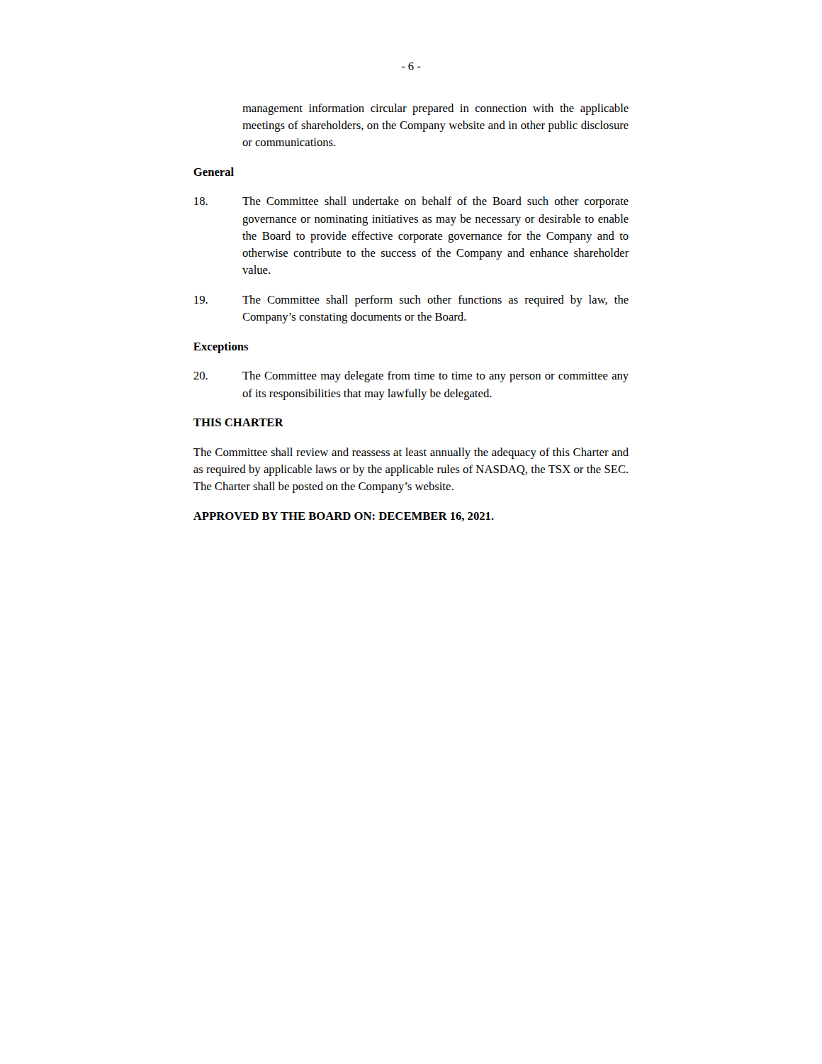- 6 -
management information circular prepared in connection with the applicable meetings of shareholders, on the Company website and in other public disclosure or communications.
General
18.
The Committee shall undertake on behalf of the Board such other corporate governance or nominating initiatives as may be necessary or desirable to enable the Board to provide effective corporate governance for the Company and to otherwise contribute to the success of the Company and enhance shareholder value.
19.
The Committee shall perform such other functions as required by law, the Company’s constating documents or the Board.
Exceptions
20.
The Committee may delegate from time to time to any person or committee any of its responsibilities that may lawfully be delegated.
THIS CHARTER
The Committee shall review and reassess at least annually the adequacy of this Charter and as required by applicable laws or by the applicable rules of NASDAQ, the TSX or the SEC. The Charter shall be posted on the Company’s website.
APPROVED BY THE BOARD ON: DECEMBER 16, 2021.